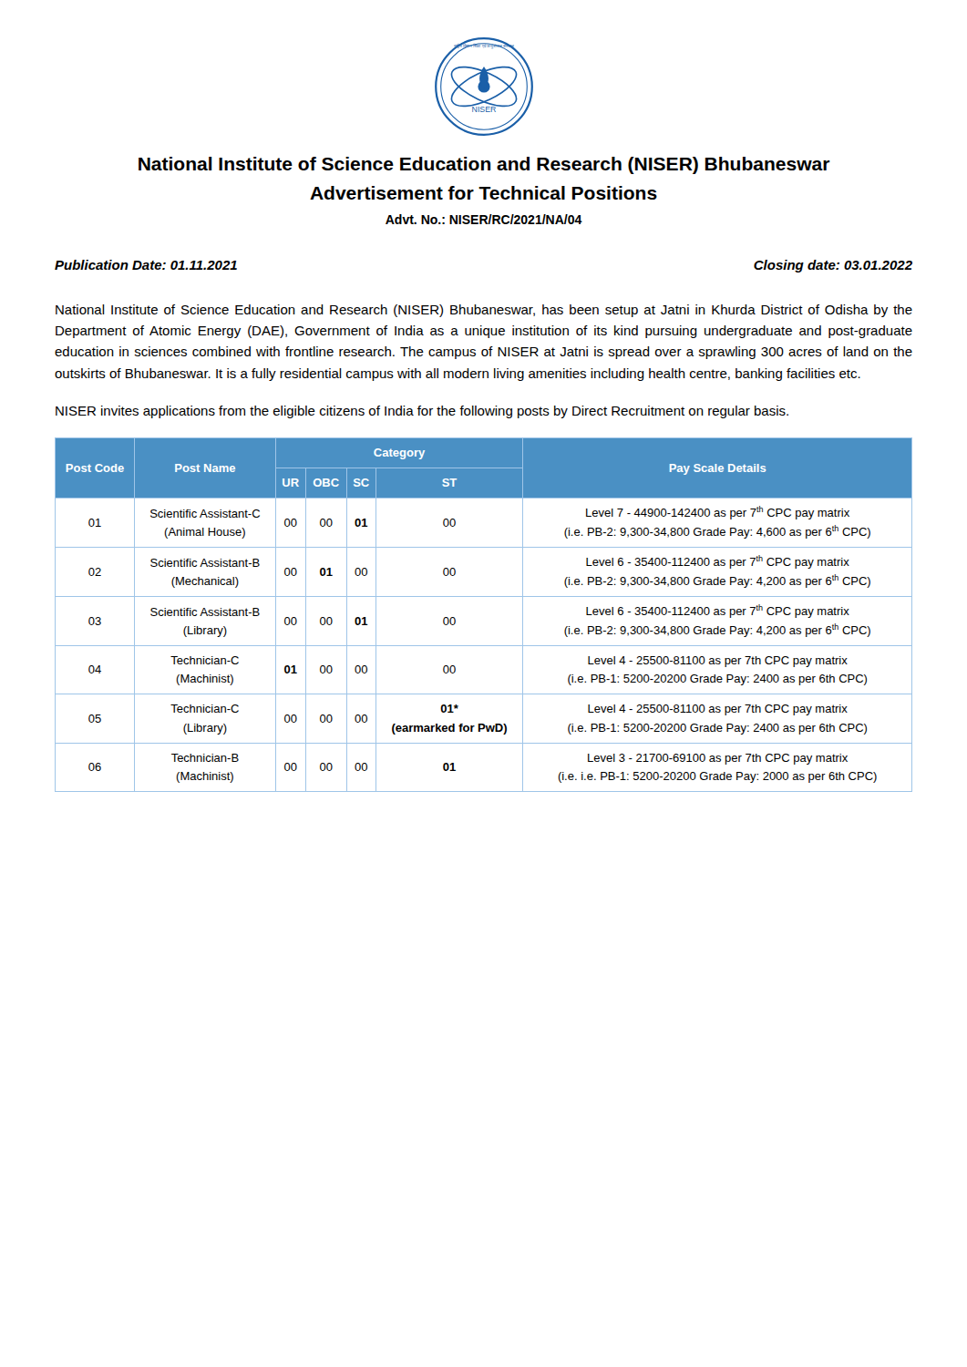NISER राष्ट्रीय विज्ञान शिक्षा एवं अनुसंधान संस्थान
National Institute of Science Education and Research (NISER) Bhubaneswar
Advertisement for Technical Positions
Advt. No.: NISER/RC/2021/NA/04
Publication Date: 01.11.2021 Closing date: 03.01.2022
National Institute of Science Education and Research (NISER) Bhubaneswar, has been setup at Jatni in Khurda District of Odisha by the Department of Atomic Energy (DAE), Government of India as a unique institution of its kind pursuing undergraduate and post-graduate education in sciences combined with frontline research. The campus of NISER at Jatni is spread over a sprawling 300 acres of land on the outskirts of Bhubaneswar. It is a fully residential campus with all modern living amenities including health centre, banking facilities etc.
NISER invites applications from the eligible citizens of India for the following posts by Direct Recruitment on regular basis.
| Post Code | Post Name | Category | Pay Scale Details |
| --- | --- | --- | --- |
| UR | OBC | SC | ST |
| 01 | Scientific Assistant-C (Animal House) | 00 | 00 | 01 | 00 | Level 7 - 44900-142400 as per 7 th CPC pay matrix (i.e. PB-2: 9,300-34,800 Grade Pay: 4,600 as per 6 th CPC) |
| 02 | Scientific Assistant-B (Mechanical) | 00 | 01 | 00 | 00 | Level 6 - 35400-112400 as per 7 th CPC pay matrix (i.e. PB-2: 9,300-34,800 Grade Pay: 4,200 as per 6 th CPC) |
| 03 | Scientific Assistant-B (Library) | 00 | 00 | 01 | 00 | Level 6 - 35400-112400 as per 7 th CPC pay matrix (i.e. PB-2: 9,300-34,800 Grade Pay: 4,200 as per 6 th CPC) |
| 04 | Technician-C (Machinist) | 01 | 00 | 00 | 00 | Level 4 - 25500-81100 as per 7th CPC pay matrix (i.e. PB-1: 5200-20200 Grade Pay: 2400 as per 6th CPC) |
| 05 | Technician-C (Library) | 00 | 00 | 00 | 01* (earmarked for PwD) | Level 4 - 25500-81100 as per 7th CPC pay matrix (i.e. PB-1: 5200-20200 Grade Pay: 2400 as per 6th CPC) |
| 06 | Technician-B (Machinist) | 00 | 00 | 00 | 01 | Level 3 - 21700-69100 as per 7th CPC pay matrix (i.e. i.e. PB-1: 5200-20200 Grade Pay: 2000 as per 6th CPC) |